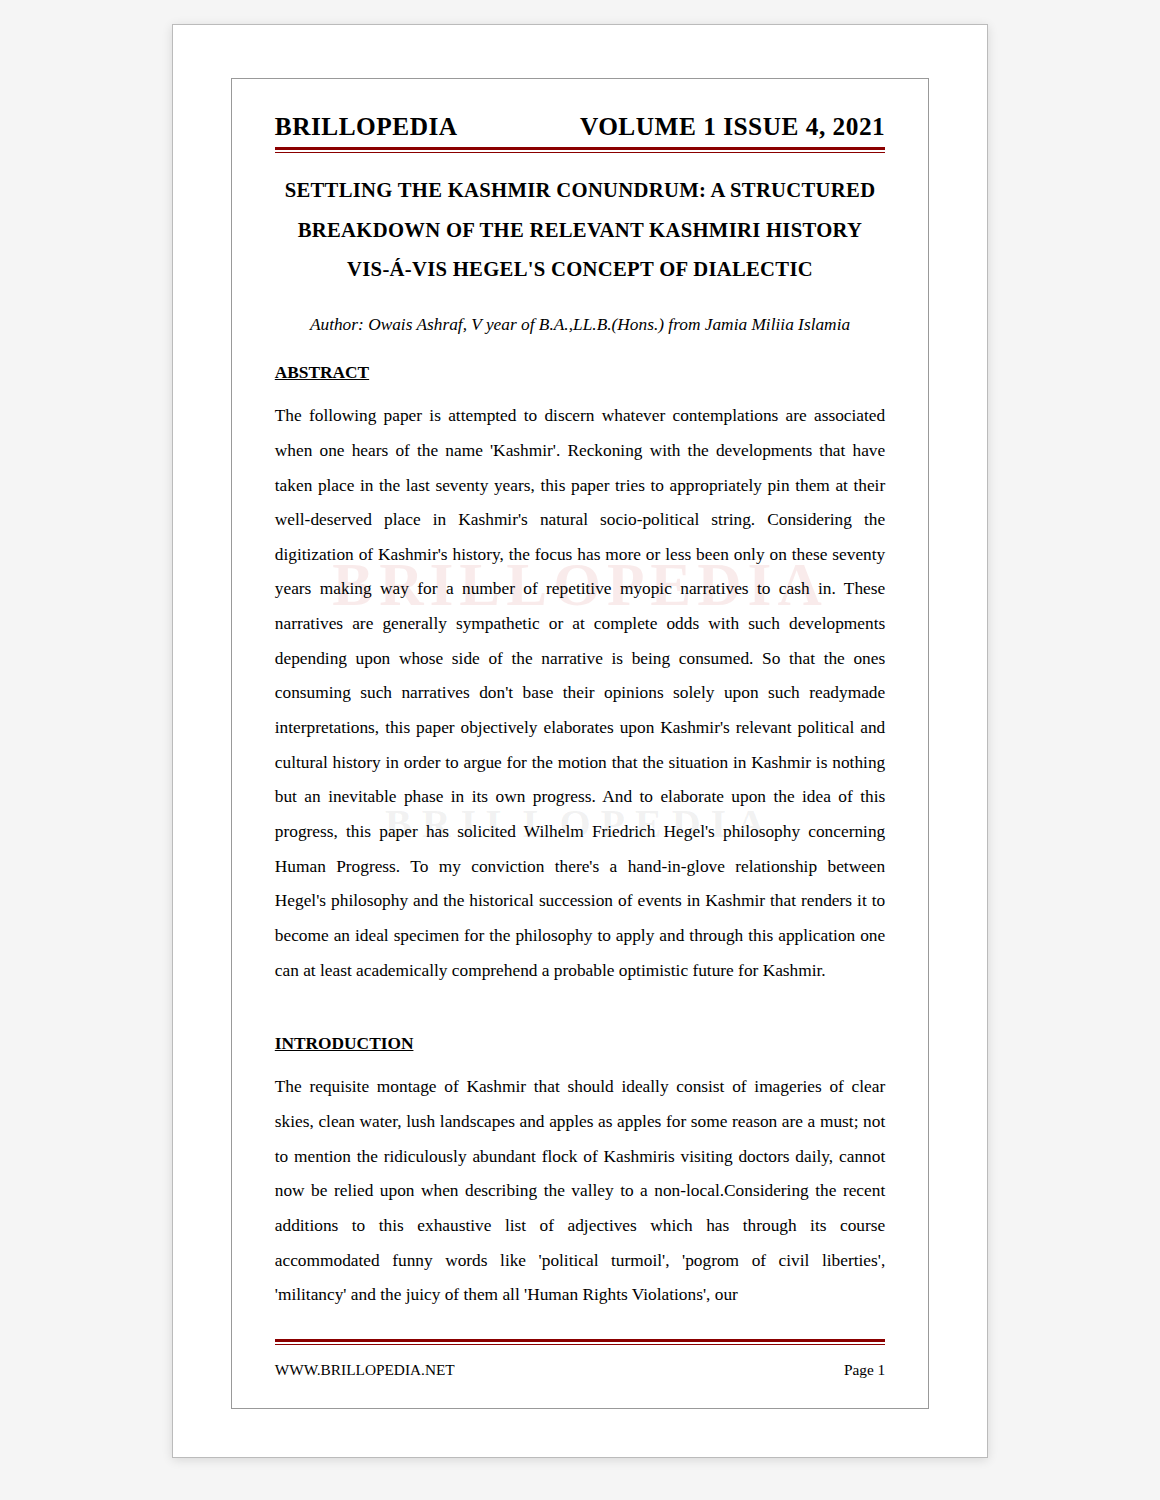BRILLOPEDIA
BRILLOPEDIA
BRILLOPEDIA VOLUME 1 ISSUE 4, 2021
Settling the Kashmir Conundrum: A Structured Breakdown of the Relevant Kashmiri History Vis-á-vis Hegel's Concept of Dialectic
Author: Owais Ashraf, V year of B.A.,LL.B.(Hons.) from Jamia Miliia Islamia
ABSTRACT
The following paper is attempted to discern whatever contemplations are associated when one hears of the name 'Kashmir'. Reckoning with the developments that have taken place in the last seventy years, this paper tries to appropriately pin them at their well-deserved place in Kashmir's natural socio-political string. Considering the digitization of Kashmir's history, the focus has more or less been only on these seventy years making way for a number of repetitive myopic narratives to cash in. These narratives are generally sympathetic or at complete odds with such developments depending upon whose side of the narrative is being consumed. So that the ones consuming such narratives don't base their opinions solely upon such readymade interpretations, this paper objectively elaborates upon Kashmir's relevant political and cultural history in order to argue for the motion that the situation in Kashmir is nothing but an inevitable phase in its own progress. And to elaborate upon the idea of this progress, this paper has solicited Wilhelm Friedrich Hegel's philosophy concerning Human Progress. To my conviction there's a hand-in-glove relationship between Hegel's philosophy and the historical succession of events in Kashmir that renders it to become an ideal specimen for the philosophy to apply and through this application one can at least academically comprehend a probable optimistic future for Kashmir.
INTRODUCTION
The requisite montage of Kashmir that should ideally consist of imageries of clear skies, clean water, lush landscapes and apples as apples for some reason are a must; not to mention the ridiculously abundant flock of Kashmiris visiting doctors daily, cannot now be relied upon when describing the valley to a non-local.Considering the recent additions to this exhaustive list of adjectives which has through its course accommodated funny words like 'political turmoil', 'pogrom of civil liberties', 'militancy' and the juicy of them all 'Human Rights Violations', our
WWW.BRILLOPEDIA.NET Page 1